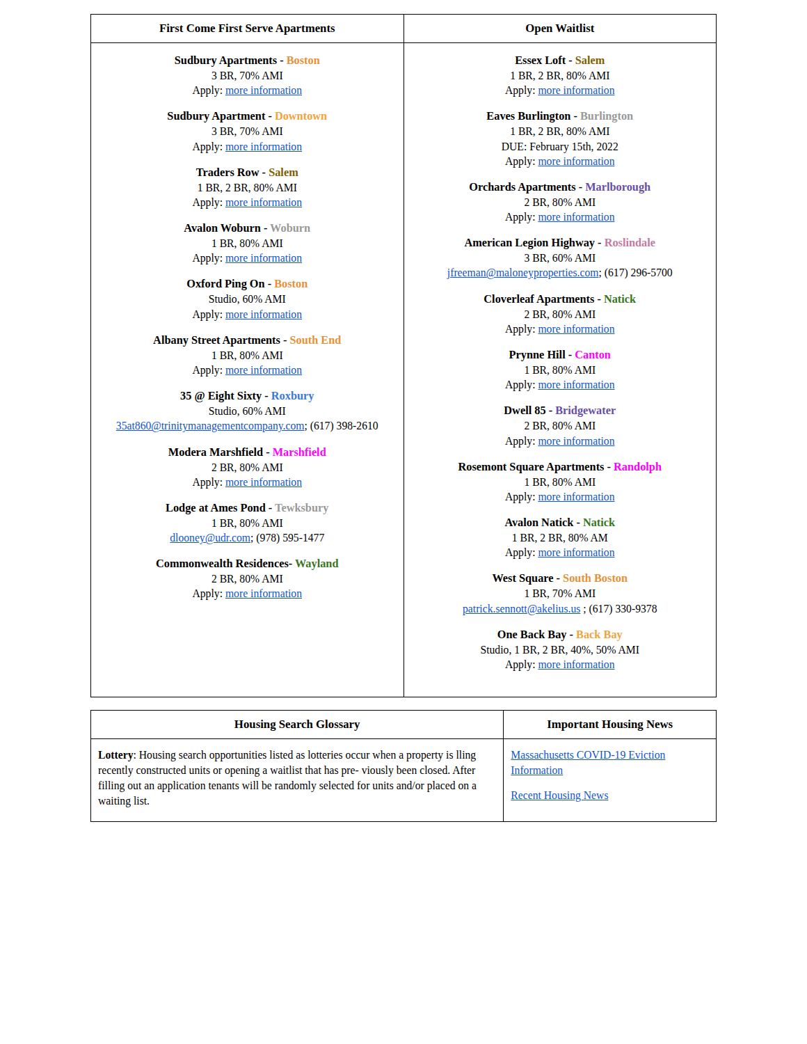| First Come First Serve Apartments | Open Waitlist |
| --- | --- |
| Sudbury Apartments - Boston 3 BR, 70% AMI Apply: more information Sudbury Apartment - Downtown 3 BR, 70% AMI Apply: more information Traders Row - Salem 1 BR, 2 BR, 80% AMI Apply: more information Avalon Woburn - Woburn 1 BR, 80% AMI Apply: more information Oxford Ping On - Boston Studio, 60% AMI Apply: more information Albany Street Apartments - South End 1 BR, 80% AMI Apply: more information 35 @ Eight Sixty - Roxbury Studio, 60% AMI 35at860@trinitymanagementcompany.com ; (617) 398-2610 Modera Marshfield - Marshfield 2 BR, 80% AMI Apply: more information Lodge at Ames Pond - Tewksbury 1 BR, 80% AMI dlooney@udr.com ; (978) 595-1477 Commonwealth Residences- Wayland 2 BR, 80% AMI Apply: more information | Essex Loft - Salem 1 BR, 2 BR, 80% AMI Apply: more information Eaves Burlington - Burlington 1 BR, 2 BR, 80% AMI DUE: February 15th, 2022 Apply: more information Orchards Apartments - Marlborough 2 BR, 80% AMI Apply: more information American Legion Highway - Roslindale 3 BR, 60% AMI jfreeman@maloneyproperties.com ; (617) 296-5700 Cloverleaf Apartments - Natick 2 BR, 80% AMI Apply: more information Prynne Hill - Canton 1 BR, 80% AMI Apply: more information Dwell 85 - Bridgewater 2 BR, 80% AMI Apply: more information Rosemont Square Apartments - Randolph 1 BR, 80% AMI Apply: more information Avalon Natick - Natick 1 BR, 2 BR, 80% AM Apply: more information West Square - South Boston 1 BR, 70% AMI patrick.sennott@akelius.us ; (617) 330-9378 One Back Bay - Back Bay Studio, 1 BR, 2 BR, 40%, 50% AMI Apply: more information |
| Housing Search Glossary | Important Housing News |
| --- | --- |
| Lottery : Housing search opportunities listed as lotteries occur when a property is lling recently constructed units or opening a waitlist that has pre- viously been closed. After filling out an application tenants will be randomly selected for units and/or placed on a waiting list. | Massachusetts COVID-19 Eviction Information Recent Housing News |